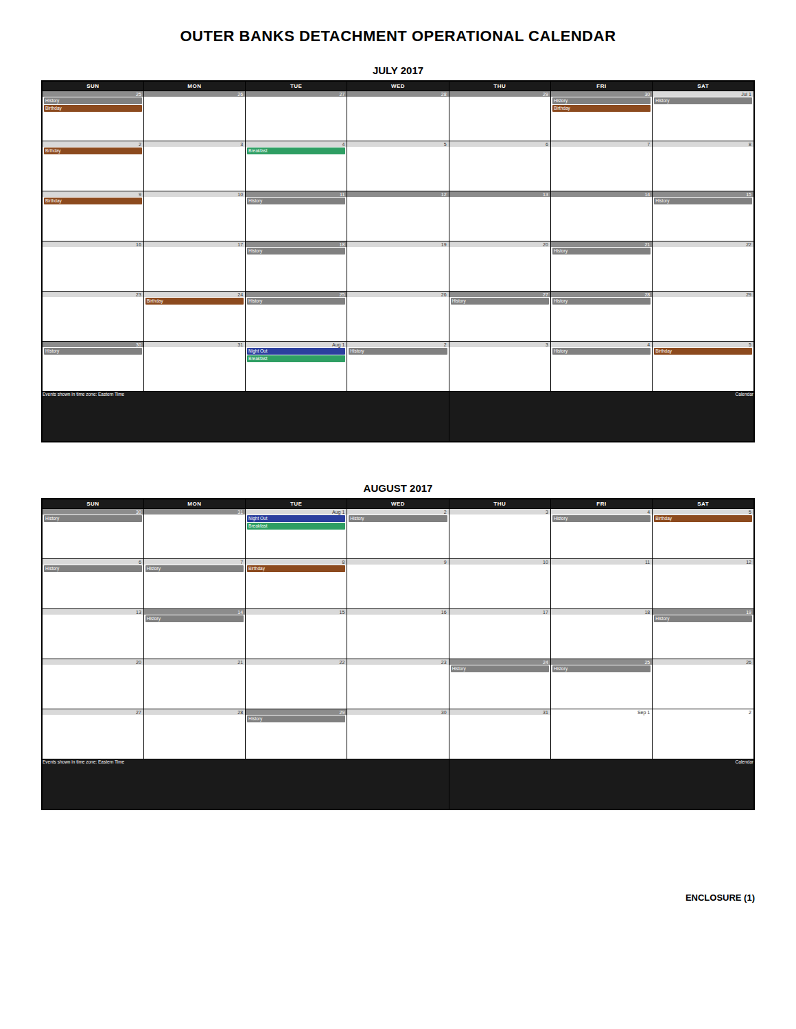OUTER BANKS DETACHMENT OPERATIONAL CALENDAR
JULY 2017
| SUN | MON | TUE | WED | THU | FRI | SAT |
| --- | --- | --- | --- | --- | --- | --- |
| 25 History Birthday | 26 | 27 | 28 | 29 | 30 History Birthday | Jul 1 History |
| 2 Brthday | 3 | 4 Breakfast | 5 | 6 | 7 | 8 |
| 9 Birthday | 10 | 11 History | 12 | 13 | 14 | 15 History |
| 16 | 17 | 18 History | 19 | 20 | 21 History | 22 |
| 23 | 24 Birthday | 25 History | 26 | 27 History | 28 History | 29 |
| 30 History | 31 | Aug 1 Night Out Breakfast | 2 History | 3 | 4 History | 5 Birthday |
| Events shown in time zone: Eastern Time | Calendar |
AUGUST 2017
| SUN | MON | TUE | WED | THU | FRI | SAT |
| --- | --- | --- | --- | --- | --- | --- |
| 30 History | 31 | Aug 1 Night Out Breakfast | 2 History | 3 | 4 History | 5 Birthday |
| 6 History | 7 History | 8 Birthday | 9 | 10 | 11 | 12 |
| 13 | 14 History | 15 | 16 | 17 | 18 | 19 History |
| 20 | 21 | 22 | 23 | 24 History | 25 History | 26 |
| 27 | 28 | 29 History | 30 | 31 | Sep 1 | 2 |
| Events shown in time zone: Eastern Time | Calendar |
ENCLOSURE (1)